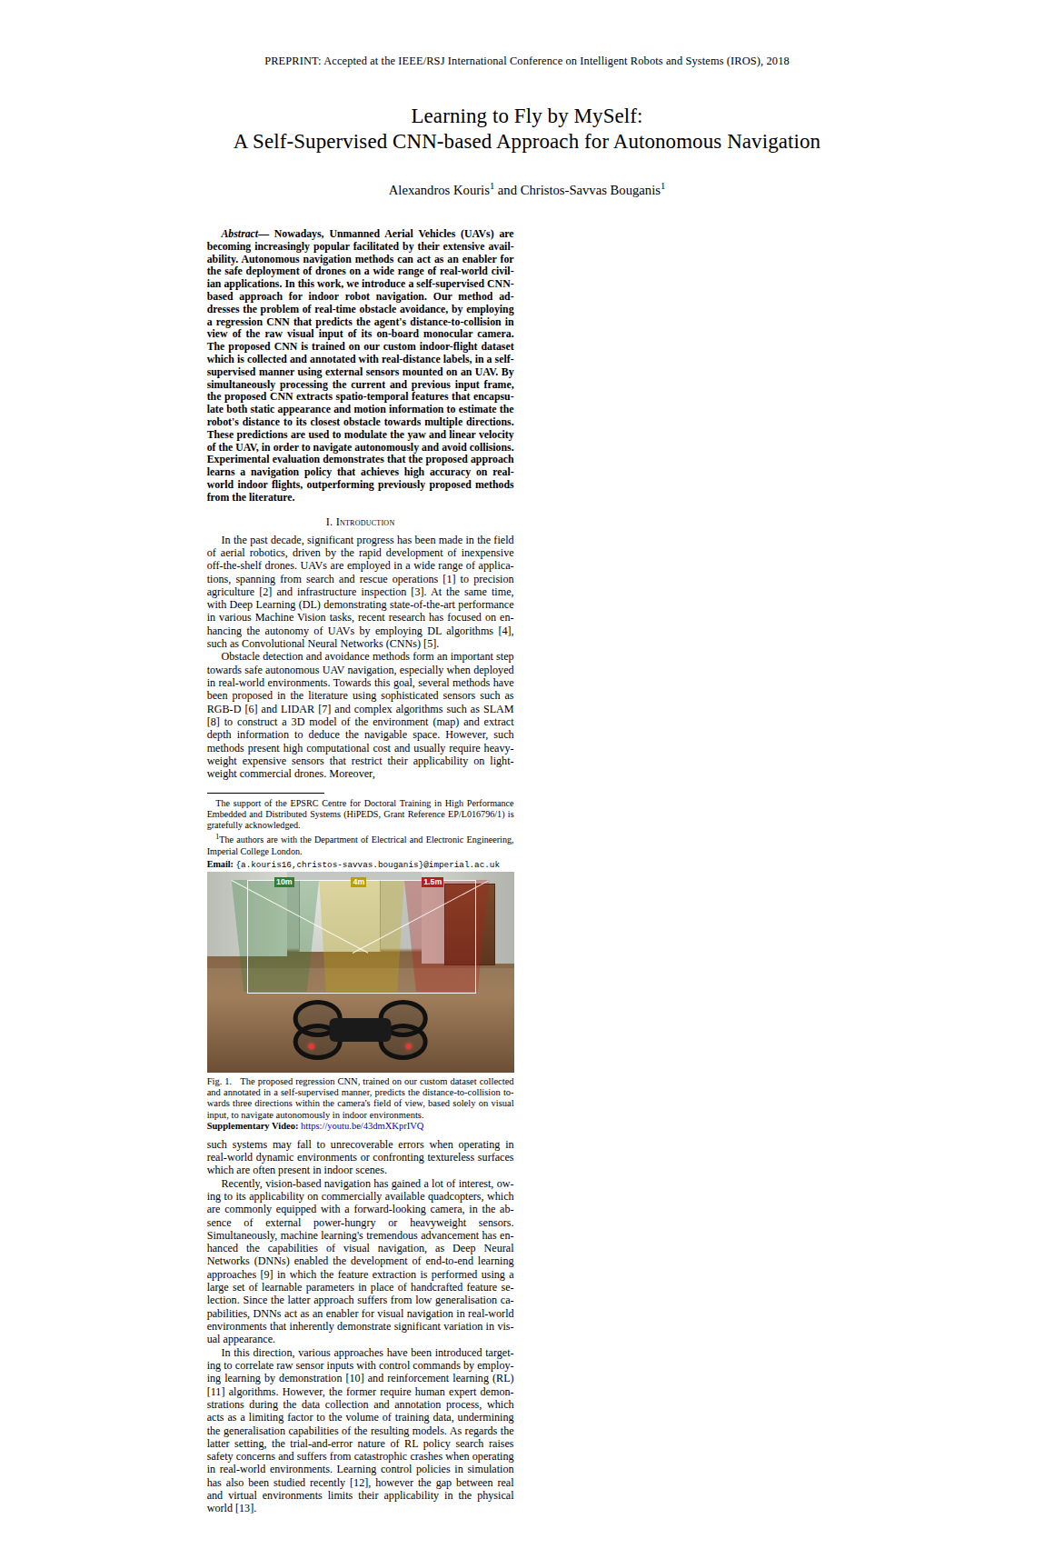PREPRINT: Accepted at the IEEE/RSJ International Conference on Intelligent Robots and Systems (IROS), 2018
Learning to Fly by MySelf:
A Self-Supervised CNN-based Approach for Autonomous Navigation
Alexandros Kouris1 and Christos-Savvas Bouganis1
Abstract— Nowadays, Unmanned Aerial Vehicles (UAVs) are becoming increasingly popular facilitated by their extensive availability. Autonomous navigation methods can act as an enabler for the safe deployment of drones on a wide range of real-world civilian applications. In this work, we introduce a self-supervised CNN-based approach for indoor robot navigation. Our method addresses the problem of real-time obstacle avoidance, by employing a regression CNN that predicts the agent's distance-to-collision in view of the raw visual input of its on-board monocular camera. The proposed CNN is trained on our custom indoor-flight dataset which is collected and annotated with real-distance labels, in a self-supervised manner using external sensors mounted on an UAV. By simultaneously processing the current and previous input frame, the proposed CNN extracts spatio-temporal features that encapsulate both static appearance and motion information to estimate the robot's distance to its closest obstacle towards multiple directions. These predictions are used to modulate the yaw and linear velocity of the UAV, in order to navigate autonomously and avoid collisions. Experimental evaluation demonstrates that the proposed approach learns a navigation policy that achieves high accuracy on real-world indoor flights, outperforming previously proposed methods from the literature.
I. Introduction
In the past decade, significant progress has been made in the field of aerial robotics, driven by the rapid development of inexpensive off-the-shelf drones. UAVs are employed in a wide range of applications, spanning from search and rescue operations [1] to precision agriculture [2] and infrastructure inspection [3]. At the same time, with Deep Learning (DL) demonstrating state-of-the-art performance in various Machine Vision tasks, recent research has focused on enhancing the autonomy of UAVs by employing DL algorithms [4], such as Convolutional Neural Networks (CNNs) [5].
Obstacle detection and avoidance methods form an important step towards safe autonomous UAV navigation, especially when deployed in real-world environments. Towards this goal, several methods have been proposed in the literature using sophisticated sensors such as RGB-D [6] and LIDAR [7] and complex algorithms such as SLAM [8] to construct a 3D model of the environment (map) and extract depth information to deduce the navigable space. However, such methods present high computational cost and usually require heavyweight expensive sensors that restrict their applicability on lightweight commercial drones. Moreover,
The support of the EPSRC Centre for Doctoral Training in High Performance Embedded and Distributed Systems (HiPEDS, Grant Reference EP/L016796/1) is gratefully acknowledged.
1The authors are with the Department of Electrical and Electronic Engineering, Imperial College London.
Email: {a.kouris16,christos-savvas.bouganis}@imperial.ac.uk
10m
4m
1.5m
Fig. 1. The proposed regression CNN, trained on our custom dataset collected and annotated in a self-supervised manner, predicts the distance-to-collision towards three directions within the camera's field of view, based solely on visual input, to navigate autonomously in indoor environments.
Supplementary Video: https://youtu.be/43dmXKprIVQ
such systems may fall to unrecoverable errors when operating in real-world dynamic environments or confronting textureless surfaces which are often present in indoor scenes.
Recently, vision-based navigation has gained a lot of interest, owing to its applicability on commercially available quadcopters, which are commonly equipped with a forward-looking camera, in the absence of external power-hungry or heavyweight sensors. Simultaneously, machine learning's tremendous advancement has enhanced the capabilities of visual navigation, as Deep Neural Networks (DNNs) enabled the development of end-to-end learning approaches [9] in which the feature extraction is performed using a large set of learnable parameters in place of handcrafted feature selection. Since the latter approach suffers from low generalisation capabilities, DNNs act as an enabler for visual navigation in real-world environments that inherently demonstrate significant variation in visual appearance.
In this direction, various approaches have been introduced targeting to correlate raw sensor inputs with control commands by employing learning by demonstration [10] and reinforcement learning (RL) [11] algorithms. However, the former require human expert demonstrations during the data collection and annotation process, which acts as a limiting factor to the volume of training data, undermining the generalisation capabilities of the resulting models. As regards the latter setting, the trial-and-error nature of RL policy search raises safety concerns and suffers from catastrophic crashes when operating in real-world environments. Learning control policies in simulation has also been studied recently [12], however the gap between real and virtual environments limits their applicability in the physical world [13].